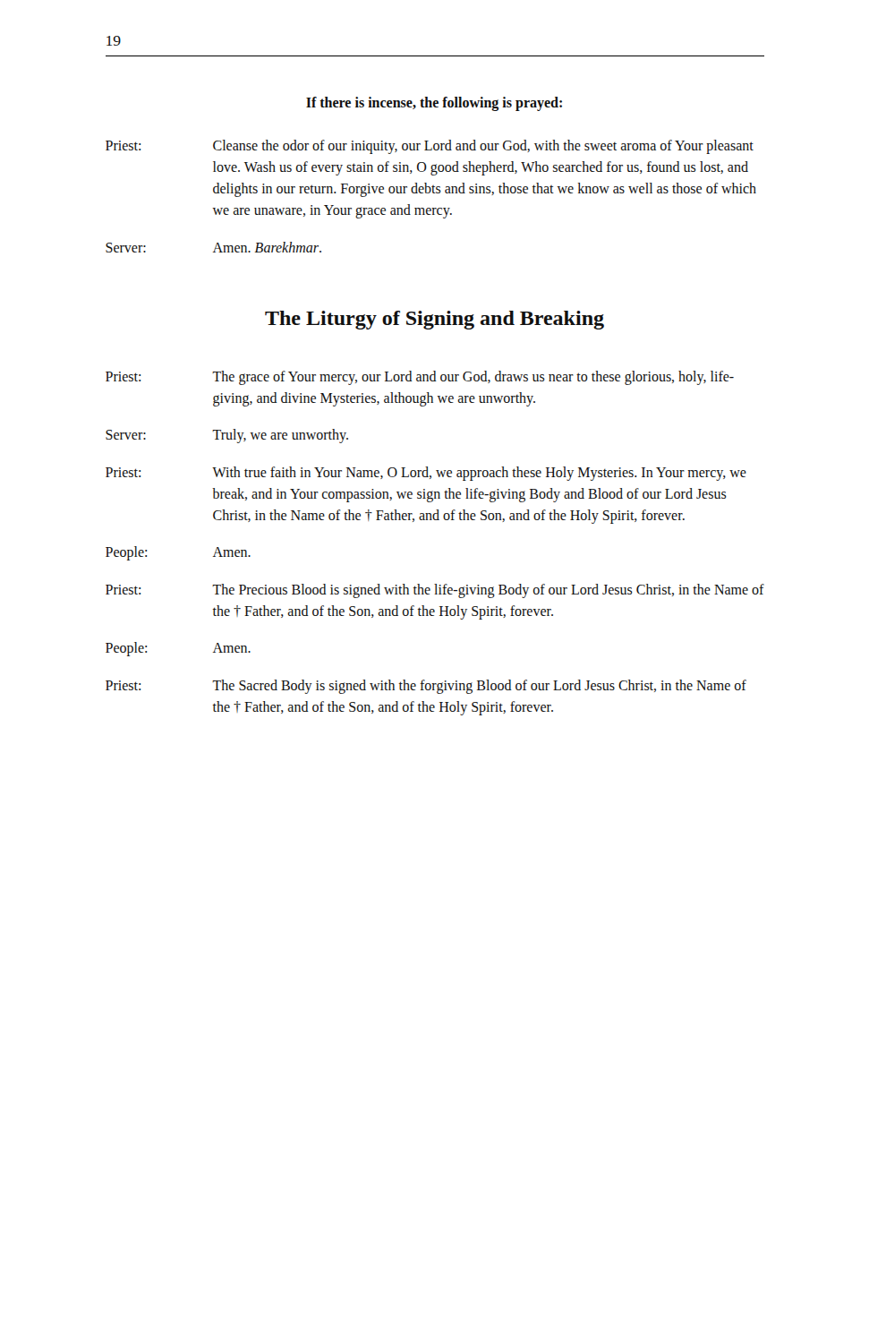19
If there is incense, the following is prayed:
Priest:
Cleanse the odor of our iniquity, our Lord and our God, with the sweet aroma of Your pleasant love. Wash us of every stain of sin, O good shepherd, Who searched for us, found us lost, and delights in our return. Forgive our debts and sins, those that we know as well as those of which we are unaware, in Your grace and mercy.
Server:
Amen. Barekhmar.
The Liturgy of Signing and Breaking
Priest:
The grace of Your mercy, our Lord and our God, draws us near to these glorious, holy, life-giving, and divine Mysteries, although we are unworthy.
Server:
Truly, we are unworthy.
Priest:
With true faith in Your Name, O Lord, we approach these Holy Mysteries. In Your mercy, we break, and in Your compassion, we sign the life-giving Body and Blood of our Lord Jesus Christ, in the Name of the † Father, and of the Son, and of the Holy Spirit, forever.
People:
Amen.
Priest:
The Precious Blood is signed with the life-giving Body of our Lord Jesus Christ, in the Name of the † Father, and of the Son, and of the Holy Spirit, forever.
People:
Amen.
Priest:
The Sacred Body is signed with the forgiving Blood of our Lord Jesus Christ, in the Name of the † Father, and of the Son, and of the Holy Spirit, forever.